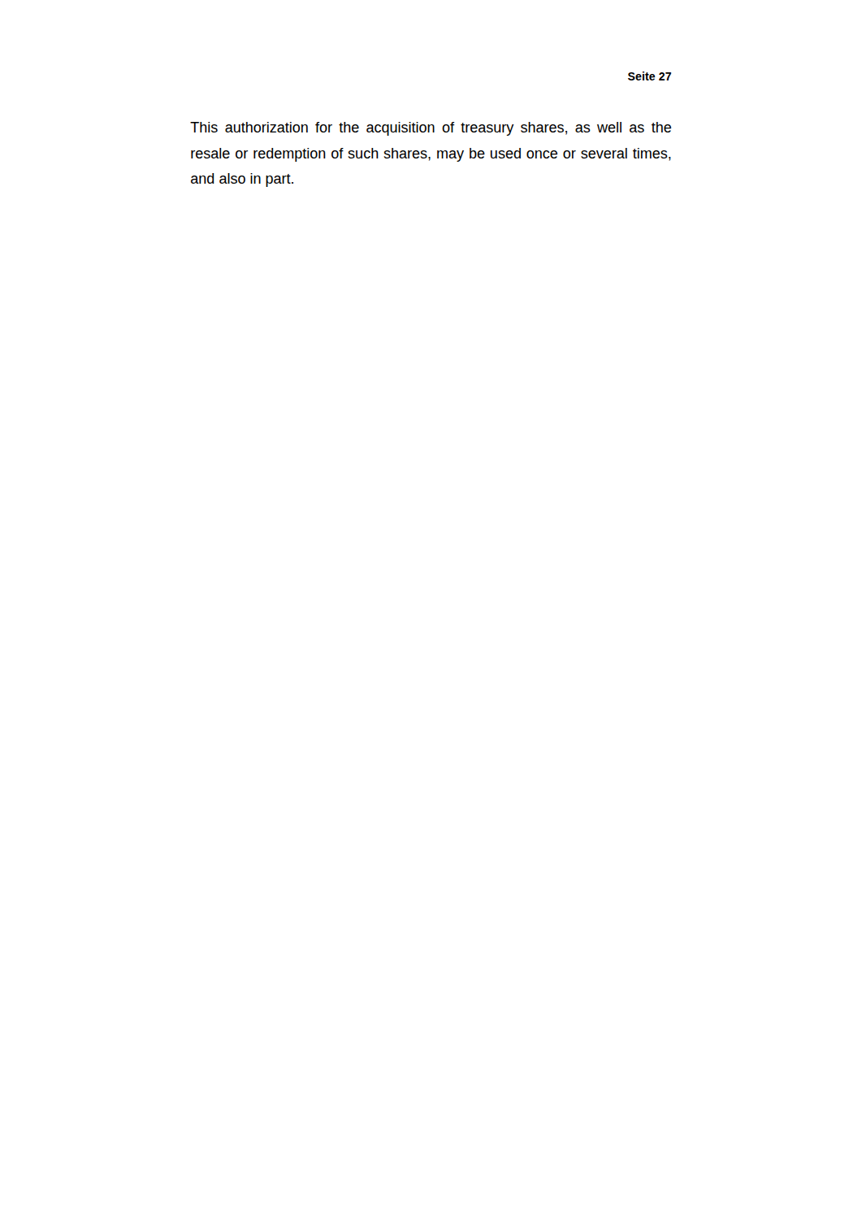Seite 27
This authorization for the acquisition of treasury shares, as well as the resale or redemption of such shares, may be used once or several times, and also in part.